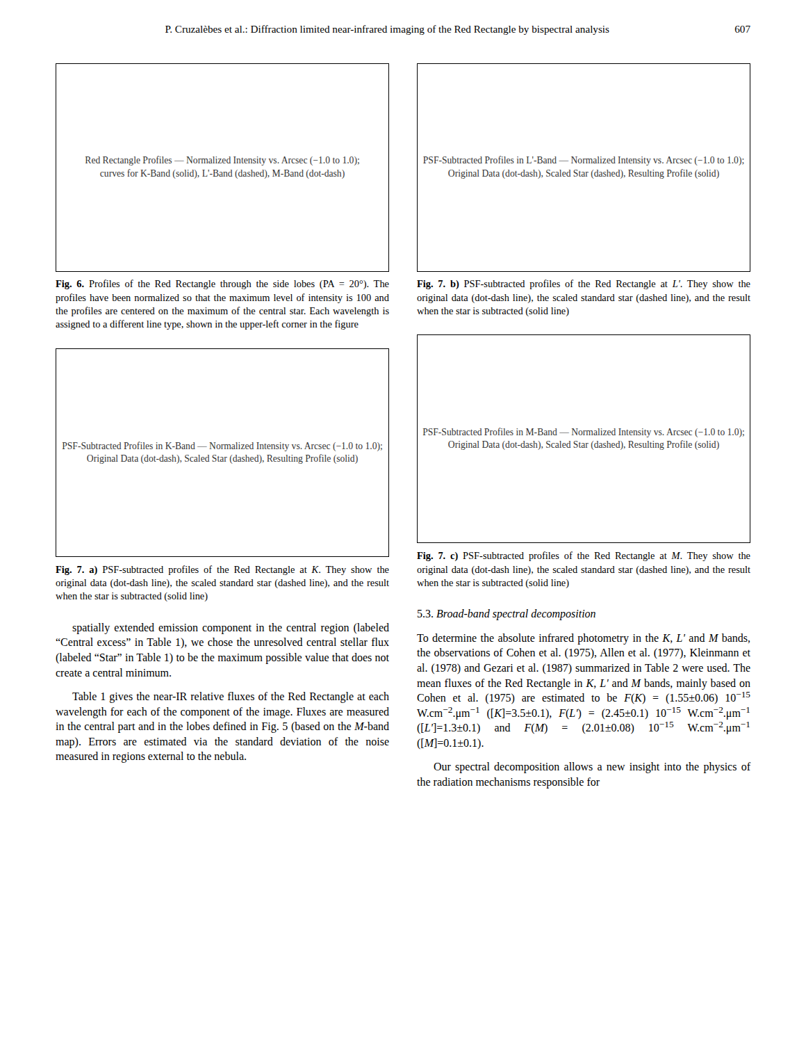P. Cruzalèbes et al.: Diffraction limited near-infrared imaging of the Red Rectangle by bispectral analysis
607
Red Rectangle Profiles — Normalized Intensity vs. Arcsec (−1.0 to 1.0);
curves for K-Band (solid), L'-Band (dashed), M-Band (dot-dash)
Fig. 6. Profiles of the Red Rectangle through the side lobes (PA = 20°). The profiles have been normalized so that the maximum level of intensity is 100 and the profiles are centered on the maximum of the central star. Each wavelength is assigned to a different line type, shown in the upper-left corner in the figure
PSF-Subtracted Profiles in K-Band — Normalized Intensity vs. Arcsec (−1.0 to 1.0);
Original Data (dot-dash), Scaled Star (dashed), Resulting Profile (solid)
Fig. 7. a) PSF-subtracted profiles of the Red Rectangle at K. They show the original data (dot-dash line), the scaled standard star (dashed line), and the result when the star is subtracted (solid line)
spatially extended emission component in the central region (labeled “Central excess” in Table 1), we chose the unresolved central stellar flux (labeled “Star” in Table 1) to be the maximum possible value that does not create a central minimum.
Table 1 gives the near-IR relative fluxes of the Red Rectangle at each wavelength for each of the component of the image. Fluxes are measured in the central part and in the lobes defined in Fig. 5 (based on the M-band map). Errors are estimated via the standard deviation of the noise measured in regions external to the nebula.
PSF-Subtracted Profiles in L'-Band — Normalized Intensity vs. Arcsec (−1.0 to 1.0);
Original Data (dot-dash), Scaled Star (dashed), Resulting Profile (solid)
Fig. 7. b) PSF-subtracted profiles of the Red Rectangle at L'. They show the original data (dot-dash line), the scaled standard star (dashed line), and the result when the star is subtracted (solid line)
PSF-Subtracted Profiles in M-Band — Normalized Intensity vs. Arcsec (−1.0 to 1.0);
Original Data (dot-dash), Scaled Star (dashed), Resulting Profile (solid)
Fig. 7. c) PSF-subtracted profiles of the Red Rectangle at M. They show the original data (dot-dash line), the scaled standard star (dashed line), and the result when the star is subtracted (solid line)
5.3. Broad-band spectral decomposition
To determine the absolute infrared photometry in the K, L' and M bands, the observations of Cohen et al. (1975), Allen et al. (1977), Kleinmann et al. (1978) and Gezari et al. (1987) summarized in Table 2 were used. The mean fluxes of the Red Rectangle in K, L' and M bands, mainly based on Cohen et al. (1975) are estimated to be F(K) = (1.55±0.06) 10−15 W.cm−2.μm−1 ([K]=3.5±0.1), F(L') = (2.45±0.1) 10−15 W.cm−2.μm−1 ([L']=1.3±0.1) and F(M) = (2.01±0.08) 10−15 W.cm−2.μm−1 ([M]=0.1±0.1).
Our spectral decomposition allows a new insight into the physics of the radiation mechanisms responsible for